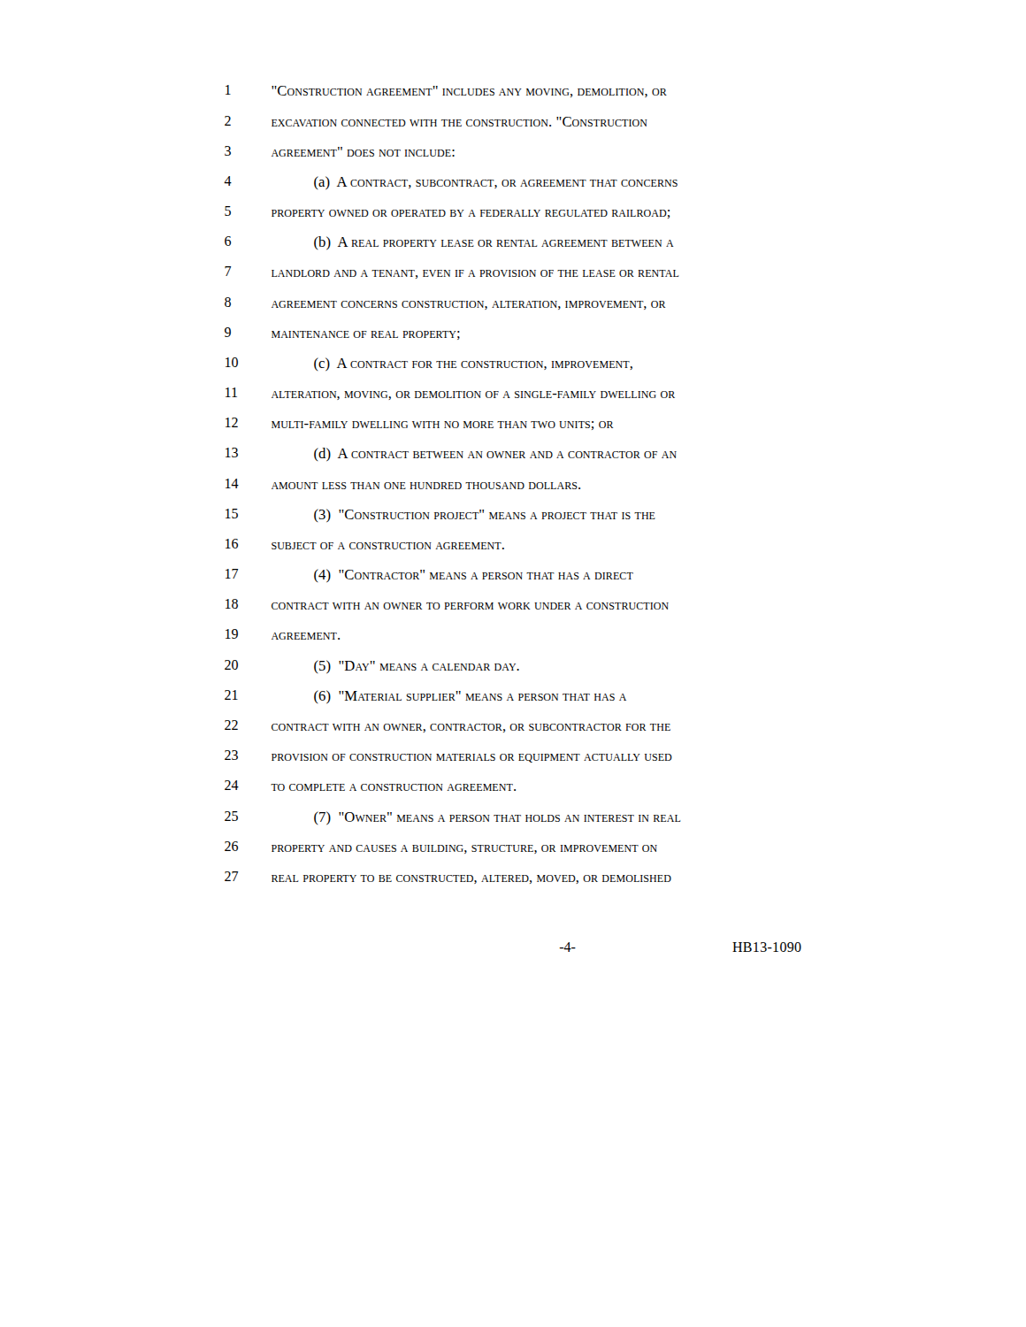| 1 | "C onstruction agreement" includes any moving, demolition, or |
| 2 | excavation connected with the construction. "C onstruction |
| 3 | agreement" does not include: |
| 4 | (a) A contract, subcontract, or agreement that concerns |
| 5 | property owned or operated by a federally regulated railroad; |
| 6 | (b) A real property lease or rental agreement between a |
| 7 | landlord and a tenant, even if a provision of the lease or rental |
| 8 | agreement concerns construction, alteration, improvement, or |
| 9 | maintenance of real property; |
| 10 | (c) A contract for the construction, improvement, |
| 11 | alteration, moving, or demolition of a single-family dwelling or |
| 12 | multi-family dwelling with no more than two units; or |
| 13 | (d) A contract between an owner and a contractor of an |
| 14 | amount less than one hundred thousand dollars. |
| 15 | (3) "C onstruction project" means a project that is the |
| 16 | subject of a construction agreement. |
| 17 | (4) "C ontractor" means a person that has a direct |
| 18 | contract with an owner to perform work under a construction |
| 19 | agreement. |
| 20 | (5) "D ay" means a calendar day. |
| 21 | (6) "M aterial supplier" means a person that has a |
| 22 | contract with an owner, contractor, or subcontractor for the |
| 23 | provision of construction materials or equipment actually used |
| 24 | to complete a construction agreement. |
| 25 | (7) "O wner" means a person that holds an interest in real |
| 26 | property and causes a building, structure, or improvement on |
| 27 | real property to be constructed, altered, moved, or demolished |
-4- HB13-1090